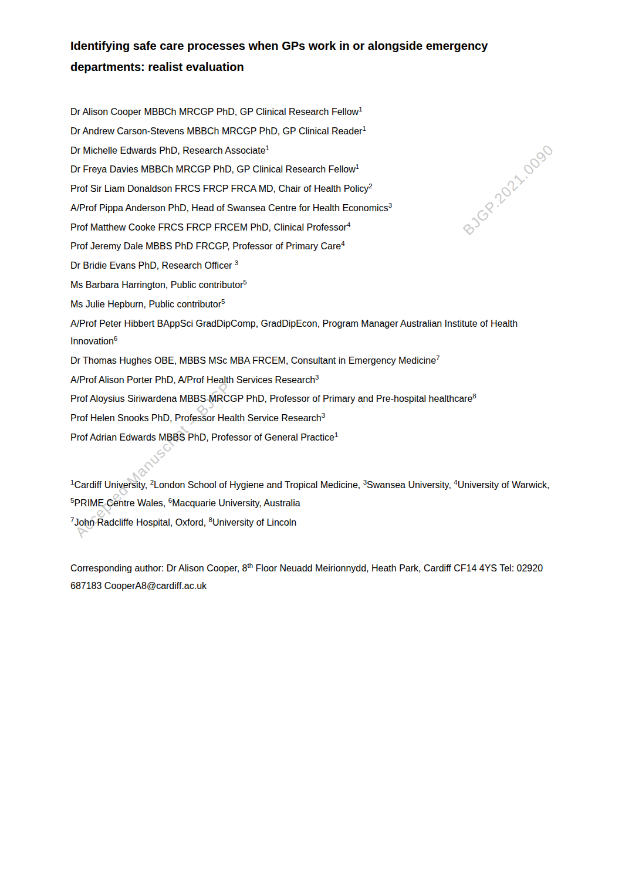BJGP.2021.0090
Accepted Manuscript – BJGP
Identifying safe care processes when GPs work in or alongside emergency departments: realist evaluation
Dr Alison Cooper MBBCh MRCGP PhD, GP Clinical Research Fellow1
Dr Andrew Carson-Stevens MBBCh MRCGP PhD, GP Clinical Reader1
Dr Michelle Edwards PhD, Research Associate1
Dr Freya Davies MBBCh MRCGP PhD, GP Clinical Research Fellow1
Prof Sir Liam Donaldson FRCS FRCP FRCA MD, Chair of Health Policy2
A/Prof Pippa Anderson PhD, Head of Swansea Centre for Health Economics3
Prof Matthew Cooke FRCS FRCP FRCEM PhD, Clinical Professor4
Prof Jeremy Dale MBBS PhD FRCGP, Professor of Primary Care4
Dr Bridie Evans PhD, Research Officer 3
Ms Barbara Harrington, Public contributor5
Ms Julie Hepburn, Public contributor5
A/Prof Peter Hibbert BAppSci GradDipComp, GradDipEcon, Program Manager Australian Institute of Health Innovation6
Dr Thomas Hughes OBE, MBBS MSc MBA FRCEM, Consultant in Emergency Medicine7
A/Prof Alison Porter PhD, A/Prof Health Services Research3
Prof Aloysius Siriwardena MBBS MRCGP PhD, Professor of Primary and Pre-hospital healthcare8
Prof Helen Snooks PhD, Professor Health Service Research3
Prof Adrian Edwards MBBS PhD, Professor of General Practice1
1Cardiff University, 2London School of Hygiene and Tropical Medicine, 3Swansea University, 4University of Warwick, 5PRIME Centre Wales, 6Macquarie University, Australia
7John Radcliffe Hospital, Oxford, 8University of Lincoln
Corresponding author: Dr Alison Cooper, 8th Floor Neuadd Meirionnydd, Heath Park, Cardiff CF14 4YS Tel: 02920 687183 CooperA8@cardiff.ac.uk